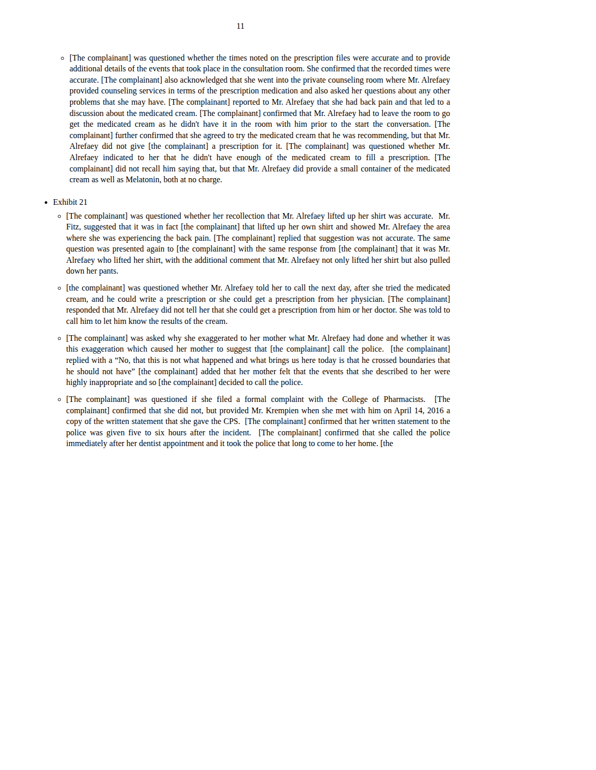11
[The complainant] was questioned whether the times noted on the prescription files were accurate and to provide additional details of the events that took place in the consultation room. She confirmed that the recorded times were accurate. [The complainant] also acknowledged that she went into the private counseling room where Mr. Alrefaey provided counseling services in terms of the prescription medication and also asked her questions about any other problems that she may have. [The complainant] reported to Mr. Alrefaey that she had back pain and that led to a discussion about the medicated cream. [The complainant] confirmed that Mr. Alrefaey had to leave the room to go get the medicated cream as he didn't have it in the room with him prior to the start the conversation. [The complainant] further confirmed that she agreed to try the medicated cream that he was recommending, but that Mr. Alrefaey did not give [the complainant] a prescription for it. [The complainant] was questioned whether Mr. Alrefaey indicated to her that he didn't have enough of the medicated cream to fill a prescription. [The complainant] did not recall him saying that, but that Mr. Alrefaey did provide a small container of the medicated cream as well as Melatonin, both at no charge.
Exhibit 21
[The complainant] was questioned whether her recollection that Mr. Alrefaey lifted up her shirt was accurate. Mr. Fitz, suggested that it was in fact [the complainant] that lifted up her own shirt and showed Mr. Alrefaey the area where she was experiencing the back pain. [The complainant] replied that suggestion was not accurate. The same question was presented again to [the complainant] with the same response from [the complainant] that it was Mr. Alrefaey who lifted her shirt, with the additional comment that Mr. Alrefaey not only lifted her shirt but also pulled down her pants.
[the complainant] was questioned whether Mr. Alrefaey told her to call the next day, after she tried the medicated cream, and he could write a prescription or she could get a prescription from her physician. [The complainant] responded that Mr. Alrefaey did not tell her that she could get a prescription from him or her doctor. She was told to call him to let him know the results of the cream.
[The complainant] was asked why she exaggerated to her mother what Mr. Alrefaey had done and whether it was this exaggeration which caused her mother to suggest that [the complainant] call the police. [the complainant] replied with a “No, that this is not what happened and what brings us here today is that he crossed boundaries that he should not have” [the complainant] added that her mother felt that the events that she described to her were highly inappropriate and so [the complainant] decided to call the police.
[The complainant] was questioned if she filed a formal complaint with the College of Pharmacists. [The complainant] confirmed that she did not, but provided Mr. Krempien when she met with him on April 14, 2016 a copy of the written statement that she gave the CPS. [The complainant] confirmed that her written statement to the police was given five to six hours after the incident. [The complainant] confirmed that she called the police immediately after her dentist appointment and it took the police that long to come to her home. [the